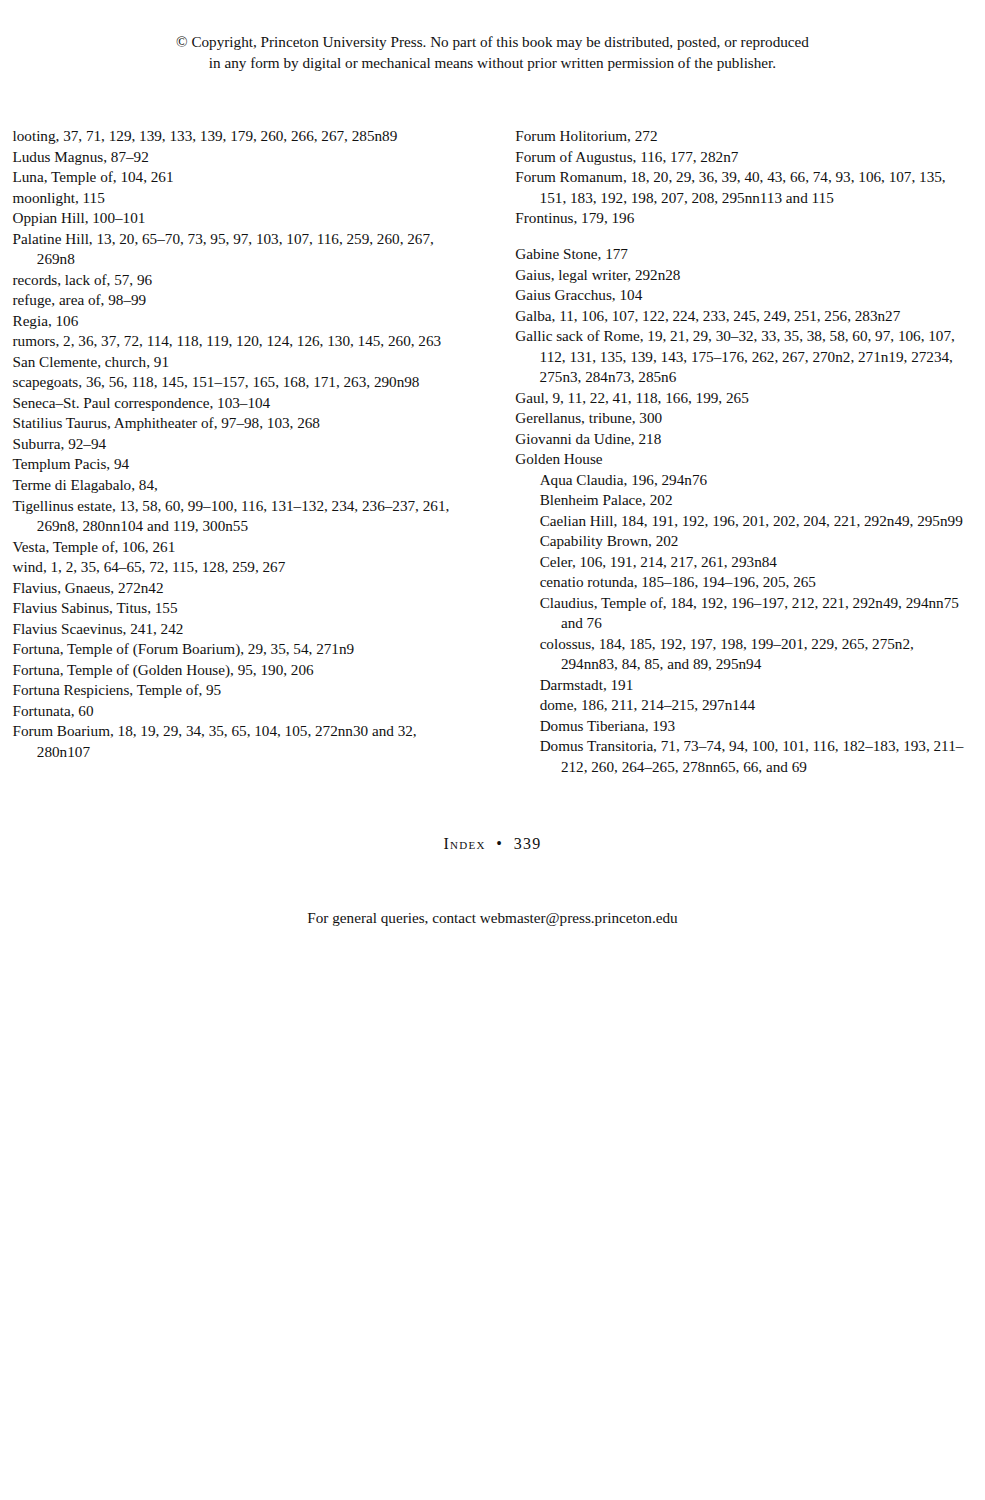© Copyright, Princeton University Press. No part of this book may be distributed, posted, or reproduced in any form by digital or mechanical means without prior written permission of the publisher.
looting, 37, 71, 129, 139, 133, 139, 179, 260, 266, 267, 285n89
Ludus Magnus, 87–92
Luna, Temple of, 104, 261
moonlight, 115
Oppian Hill, 100–101
Palatine Hill, 13, 20, 65–70, 73, 95, 97, 103, 107, 116, 259, 260, 267, 269n8
records, lack of, 57, 96
refuge, area of, 98–99
Regia, 106
rumors, 2, 36, 37, 72, 114, 118, 119, 120, 124, 126, 130, 145, 260, 263
San Clemente, church, 91
scapegoats, 36, 56, 118, 145, 151–157, 165, 168, 171, 263, 290n98
Seneca–St. Paul correspondence, 103–104
Statilius Taurus, Amphitheater of, 97–98, 103, 268
Suburra, 92–94
Templum Pacis, 94
Terme di Elagabalo, 84,
Tigellinus estate, 13, 58, 60, 99–100, 116, 131–132, 234, 236–237, 261, 269n8, 280nn104 and 119, 300n55
Vesta, Temple of, 106, 261
wind, 1, 2, 35, 64–65, 72, 115, 128, 259, 267
Flavius, Gnaeus, 272n42
Flavius Sabinus, Titus, 155
Flavius Scaevinus, 241, 242
Fortuna, Temple of (Forum Boarium), 29, 35, 54, 271n9
Fortuna, Temple of (Golden House), 95, 190, 206
Fortuna Respiciens, Temple of, 95
Fortunata, 60
Forum Boarium, 18, 19, 29, 34, 35, 65, 104, 105, 272nn30 and 32, 280n107
Forum Holitorium, 272
Forum of Augustus, 116, 177, 282n7
Forum Romanum, 18, 20, 29, 36, 39, 40, 43, 66, 74, 93, 106, 107, 135, 151, 183, 192, 198, 207, 208, 295nn113 and 115
Frontinus, 179, 196
Gabine Stone, 177
Gaius, legal writer, 292n28
Gaius Gracchus, 104
Galba, 11, 106, 107, 122, 224, 233, 245, 249, 251, 256, 283n27
Gallic sack of Rome, 19, 21, 29, 30–32, 33, 35, 38, 58, 60, 97, 106, 107, 112, 131, 135, 139, 143, 175–176, 262, 267, 270n2, 271n19, 27234, 275n3, 284n73, 285n6
Gaul, 9, 11, 22, 41, 118, 166, 199, 265
Gerellanus, tribune, 300
Giovanni da Udine, 218
Golden House
Aqua Claudia, 196, 294n76
Blenheim Palace, 202
Caelian Hill, 184, 191, 192, 196, 201, 202, 204, 221, 292n49, 295n99
Capability Brown, 202
Celer, 106, 191, 214, 217, 261, 293n84
cenatio rotunda, 185–186, 194–196, 205, 265
Claudius, Temple of, 184, 192, 196–197, 212, 221, 292n49, 294nn75 and 76
colossus, 184, 185, 192, 197, 198, 199–201, 229, 265, 275n2, 294nn83, 84, 85, and 89, 295n94
Darmstadt, 191
dome, 186, 211, 214–215, 297n144
Domus Tiberiana, 193
Domus Transitoria, 71, 73–74, 94, 100, 101, 116, 182–183, 193, 211–212, 260, 264–265, 278nn65, 66, and 69
Index • 339
For general queries, contact webmaster@press.princeton.edu